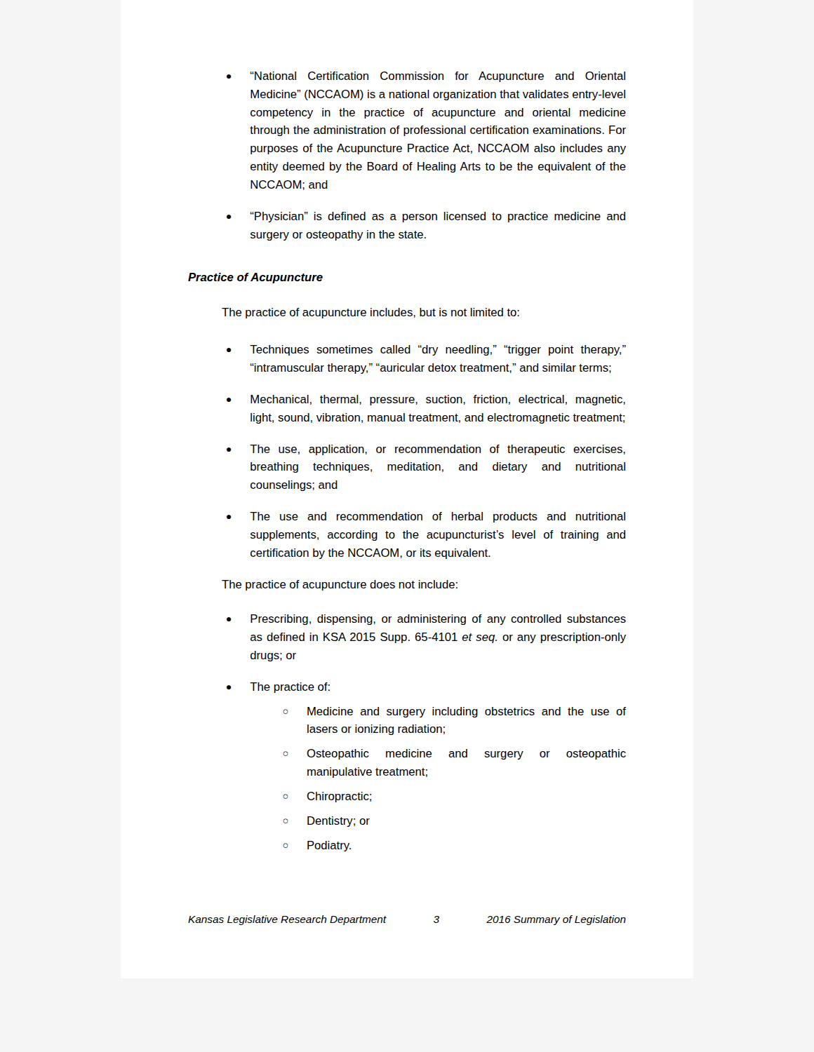“National Certification Commission for Acupuncture and Oriental Medicine” (NCCAOM) is a national organization that validates entry-level competency in the practice of acupuncture and oriental medicine through the administration of professional certification examinations. For purposes of the Acupuncture Practice Act, NCCAOM also includes any entity deemed by the Board of Healing Arts to be the equivalent of the NCCAOM; and
“Physician” is defined as a person licensed to practice medicine and surgery or osteopathy in the state.
Practice of Acupuncture
The practice of acupuncture includes, but is not limited to:
Techniques sometimes called “dry needling,” “trigger point therapy,” “intramuscular therapy,” “auricular detox treatment,” and similar terms;
Mechanical, thermal, pressure, suction, friction, electrical, magnetic, light, sound, vibration, manual treatment, and electromagnetic treatment;
The use, application, or recommendation of therapeutic exercises, breathing techniques, meditation, and dietary and nutritional counselings; and
The use and recommendation of herbal products and nutritional supplements, according to the acupuncturist’s level of training and certification by the NCCAOM, or its equivalent.
The practice of acupuncture does not include:
Prescribing, dispensing, or administering of any controlled substances as defined in KSA 2015 Supp. 65-4101 et seq. or any prescription-only drugs; or
The practice of:
Medicine and surgery including obstetrics and the use of lasers or ionizing radiation;
Osteopathic medicine and surgery or osteopathic manipulative treatment;
Chiropractic;
Dentistry; or
Podiatry.
Kansas Legislative Research Department 3 2016 Summary of Legislation